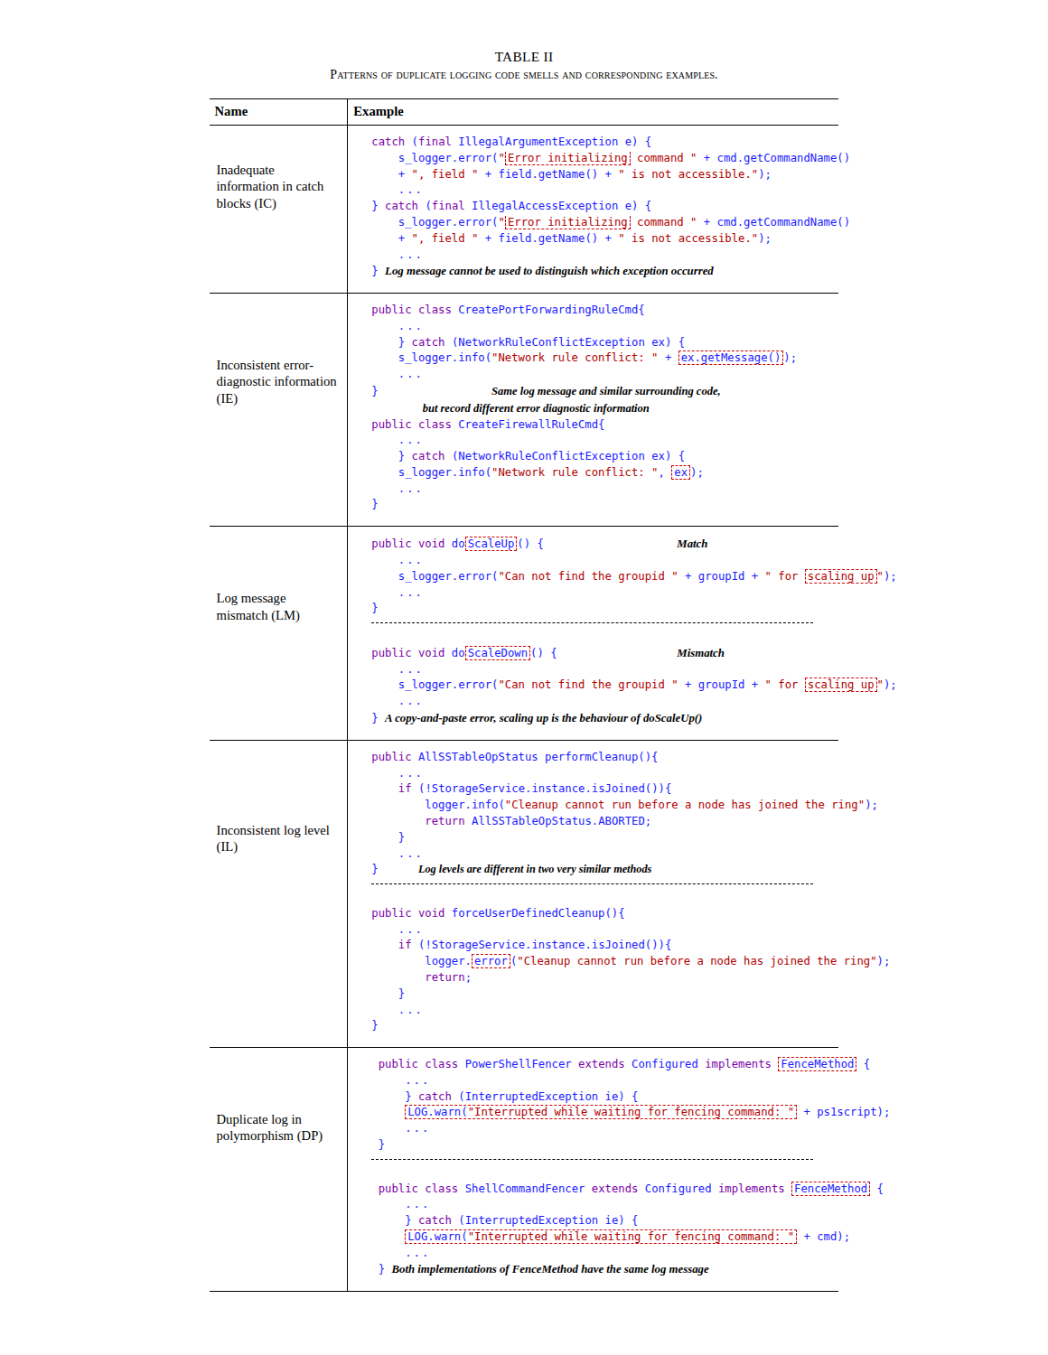TABLE II Patterns of duplicate logging code smells and corresponding examples.
| Name | Example |
| --- | --- |
| Inadequate information in catch blocks (IC) | catch ( final IllegalArgumentException e) { s_logger.error( " Error initializing command " + cmd.getCommandName() + ", field " + field.getName() + " is not accessible." ); ... } catch ( final IllegalAccessException e) { s_logger.error( " Error initializing command " + cmd.getCommandName() + ", field " + field.getName() + " is not accessible." ); ... } Log message cannot be used to distinguish which exception occurred |
| Inconsistent error-diagnostic information (IE) | public class CreatePortForwardingRuleCmd{ ... } catch (NetworkRuleConflictException ex) { s_logger.info( "Network rule conflict: " + ex.getMessage() ); ... } Same log message and similar surrounding code, but record different error diagnostic information public class CreateFirewallRuleCmd{ ... } catch (NetworkRuleConflictException ex) { s_logger.info( "Network rule conflict: " , ex ); ... } |
| Log message mismatch (LM) | public void do ScaleUp () { Match ... s_logger.error( "Can not find the groupid " + groupId + " for scaling up " ); ... } public void do ScaleDown () { Mismatch ... s_logger.error( "Can not find the groupid " + groupId + " for scaling up " ); ... } A copy-and-paste error, scaling up is the behaviour of doScaleUp() |
| Inconsistent log level (IL) | public AllSSTableOpStatus performCleanup(){ ... if (!StorageService.instance.isJoined()){ logger.info( "Cleanup cannot run before a node has joined the ring" ); return AllSSTableOpStatus.ABORTED; } ... } Log levels are different in two very similar methods public void forceUserDefinedCleanup(){ ... if (!StorageService.instance.isJoined()){ logger. error ( "Cleanup cannot run before a node has joined the ring" ); return ; } ... } |
| Duplicate log in polymorphism (DP) | public class PowerShellFencer extends Configured implements FenceMethod { ... } catch (InterruptedException ie) { LOG.warn( "Interrupted while waiting for fencing command: " + ps1script); ... } public class ShellCommandFencer extends Configured implements FenceMethod { ... } catch (InterruptedException ie) { LOG.warn( "Interrupted while waiting for fencing command: " + cmd); ... } Both implementations of FenceMethod have the same log message |